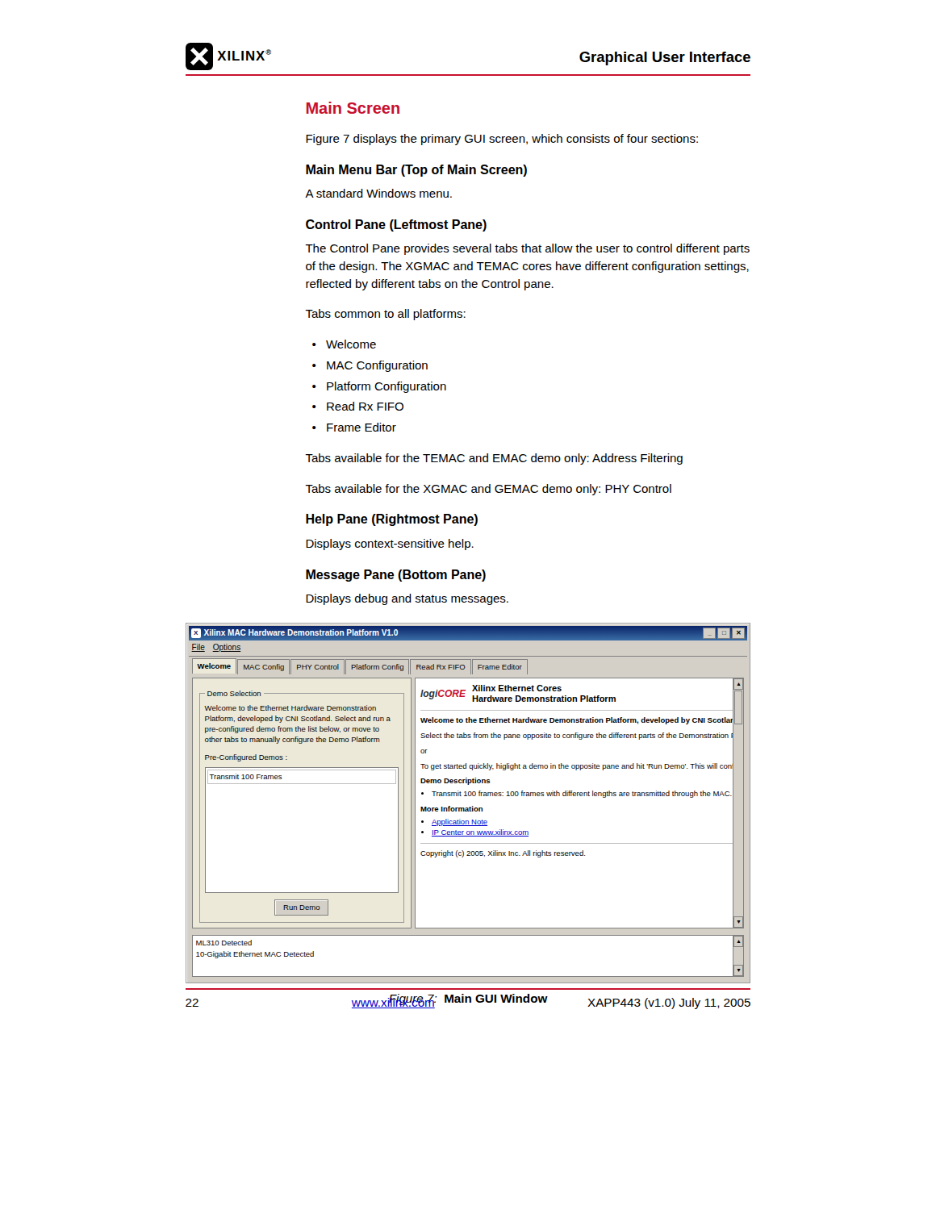XILINX®
Graphical User Interface
Main Screen
Figure 7 displays the primary GUI screen, which consists of four sections:
Main Menu Bar (Top of Main Screen)
A standard Windows menu.
Control Pane (Leftmost Pane)
The Control Pane provides several tabs that allow the user to control different parts of the design. The XGMAC and TEMAC cores have different configuration settings, reflected by different tabs on the Control pane.
Tabs common to all platforms:
Welcome
MAC Configuration
Platform Configuration
Read Rx FIFO
Frame Editor
Tabs available for the TEMAC and EMAC demo only: Address Filtering
Tabs available for the XGMAC and GEMAC demo only: PHY Control
Help Pane (Rightmost Pane)
Displays context-sensitive help.
Message Pane (Bottom Pane)
Displays debug and status messages.
X Xilinx MAC Hardware Demonstration Platform V1.0
_□✕
File Options
Welcome
MAC Config
PHY Control
Platform Config
Read Rx FIFO
Frame Editor
Demo Selection
Welcome to the Ethernet Hardware Demonstration Platform, developed by CNI Scotland. Select and run a pre-configured demo from the list below, or move to other tabs to manually configure the Demo Platform
Pre-Configured Demos :
Transmit 100 Frames
Run Demo
logiCORE
Xilinx Ethernet Cores
Hardware Demonstration Platform
Welcome to the Ethernet Hardware Demonstration Platform, developed by CNI Scotland.
Select the tabs from the pane opposite to configure the different parts of the Demonstration Platform hardware.
or
To get started quickly, higlight a demo in the opposite pane and hit 'Run Demo'. This will configure the platform and send frames to demonstrate features of the MAC.
Demo Descriptions
Transmit 100 frames: 100 frames with different lengths are transmitted through the MAC. The platform is configured for PHY loopback operation, so that frames are received through the MAC receiver. The frames are read back from the receive FIFO and displayed.
More Information
Application Note
IP Center on www.xilinx.com
Copyright (c) 2005, Xilinx Inc. All rights reserved.
▲
▼
ML310 Detected
10-Gigabit Ethernet MAC Detected
▲
▼
Figure 7: Main GUI Window
22
www.xilinx.com
XAPP443 (v1.0) July 11, 2005